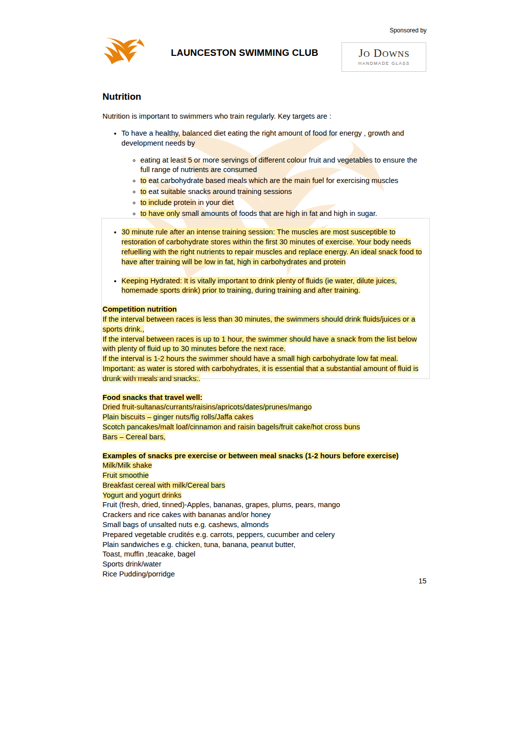Sponsored by
LAUNCESTON SWIMMING CLUB
JO DOWNS
HANDMADE GLASS
Nutrition
Nutrition is important to swimmers who train regularly. Key targets are :
To have a healthy, balanced diet eating the right amount of food for energy , growth and development needs by
eating at least 5 or more servings of different colour fruit and vegetables to ensure the full range of nutrients are consumed
to eat carbohydrate based meals which are the main fuel for exercising muscles
to eat suitable snacks around training sessions
to include protein in your diet
to have only small amounts of foods that are high in fat and high in sugar.
30 minute rule after an intense training session: The muscles are most susceptible to restoration of carbohydrate stores within the first 30 minutes of exercise. Your body needs refuelling with the right nutrients to repair muscles and replace energy. An ideal snack food to have after training will be low in fat, high in carbohydrates and protein
Keeping Hydrated: It is vitally important to drink plenty of fluids (ie water, dilute juices, homemade sports drink) prior to training, during training and after training.
Competition nutrition
If the interval between races is less than 30 minutes, the swimmers should drink fluids/juices or a sports drink.,
If the interval between races is up to 1 hour, the swimmer should have a snack from the list below with plenty of fluid up to 30 minutes before the next race.
If the interval is 1-2 hours the swimmer should have a small high carbohydrate low fat meal.
Important: as water is stored with carbohydrates, it is essential that a substantial amount of fluid is drunk with meals and snacks..
Food snacks that travel well:
Dried fruit-sultanas/currants/raisins/apricots/dates/prunes/mango
Plain biscuits – ginger nuts/fig rolls/Jaffa cakes
Scotch pancakes/malt loaf/cinnamon and raisin bagels/fruit cake/hot cross buns
Bars – Cereal bars,
Examples of snacks pre exercise or between meal snacks (1-2 hours before exercise)
Milk/Milk shake
Fruit smoothie
Breakfast cereal with milk/Cereal bars
Yogurt and yogurt drinks
Fruit (fresh, dried, tinned)-Apples, bananas, grapes, plums, pears, mango
Crackers and rice cakes with bananas and/or honey
Small bags of unsalted nuts e.g. cashews, almonds
Prepared vegetable crudités e.g. carrots, peppers, cucumber and celery
Plain sandwiches e.g. chicken, tuna, banana, peanut butter,
Toast, muffin ,teacake, bagel
Sports drink/water
Rice Pudding/porridge
15